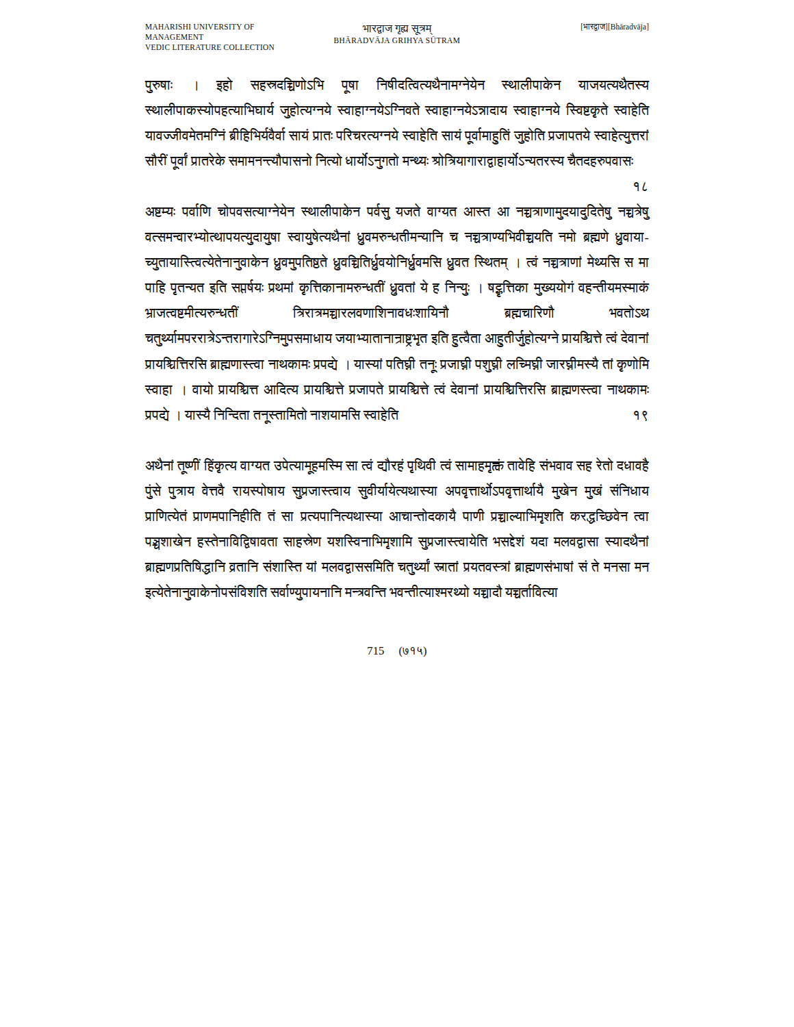Maharishi University of Management
Vedic Literature Collection
भारद्वाज गृह्य सूत्रम् BHĀRADVĀJA GRIHYA SŪTRAM
[भारद्वाज][Bhāradvāja]
पुरुषाः । इहो सहस्रदच्चिणोऽभि पूषा निषीदत्वित्यथैनामग्नेयेन स्थालीपाकेन याजयत्यथैतस्य स्थालीपाकस्योपहत्याभिघार्य जुहोत्यग्नये स्वाहाग्नयेऽग्निवते स्वाहाग्नयेऽन्नादाय स्वाहाग्नये स्विष्टकृते स्वाहेति यावज्जीवमेतमग्निं ब्रीहि­भिर्यवैर्वा सायं प्रातः परिचरत्यग्नये स्वाहेति सायं पूर्वामाहुतिं जुहोति प्रजा­पतये स्वाहेत्युत्तरां सौरीं पूर्वां प्रातरेके समामनन्त्यौपासनो नित्यो धार्योऽनुगतो मन्थ्यः श्रोत्रियागाराद्वाहार्योऽन्यतरस्य चैतदहरुपवासः १८
अष्टम्यः पर्वाणि चोपवसत्याग्नेयेन स्थालीपाकेन पर्वसु यजते वाग्यत आस्त आ नच्चत्राणामुदयादुदितेषु नच्चत्रेषु वत्समन्वारभ्योत्थापयत्युदायुषा स्वायुषे­त्यथैनां ध्रुवमरुन्धतीमन्यानि च नच्चत्राण्यभिवीच्चयति नमो ब्रह्मणे ध्रुवाया­च्युतायास्त्वित्येतेनानुवाकेन ध्रुवमुपतिष्ठते ध्रुवच्चितिर्ध्रुवयोनिर्ध्रुवमसि ध्रुवत स्थितम् । त्वं नच्चत्राणां मेथ्यसि स मा पाहि पृतन्यत इति सप्तर्षयः प्रथमां कृत्तिकानामरुन्धतीं ध्रुवतां ये ह निन्युः । षट्कृत्तिका मुख्ययोगं वहन्ती­यमस्माकं भ्राजत्वष्टमीत्यरुन्धतीं त्रिरात्रमच्चारलवणाशिनावधःशायिनौ ब्रह्म­चारिणौ भवतोऽथ चतुर्थ्यामपररात्रेऽन्तरागारेऽग्निमुपसमाधाय जयाभ्याताना­न्राष्ट्रभृत इति हुत्वैता आहुतीर्जुहोत्यग्ने प्रायश्चित्ते त्वं देवानां प्रायश्चित्तिरसि ब्राह्मणास्त्वा नाथकामः प्रपद्ये । यास्यां पतिघ्नी तनूः प्रजाघ्नी पशुघ्नी लच्मिघ्नी जारघ्नीमस्यै तां कृणोमि स्वाहा । वायो प्रायश्चित्त आदित्य प्रायश्चित्ते प्रजापते प्रायश्चित्ते त्वं देवानां प्रायश्चित्तिरसि ब्राह्मणस्त्वा नाथकामः प्रपद्ये । यास्यै निन्दिता तनूस्तामितो नाशयामसि स्वाहेति १९
अथैनां तूष्णीं हिंकृत्य वाग्यत उपेत्यामूहमस्मि सा त्वं द्यौरहं पृथिवी त्वं सामाहमृक्त्वं तावेहि संभवाव सह रेतो दधावहै पुंसे पुत्राय वेत्तवै रायस्पोषाय सुप्रजास्त्वाय सुवीर्यायेत्यथास्या अपवृत्तार्थोऽपवृत्तार्थायै मुखेन मुखं संनि­धाय प्राणित्येतं प्राणमपानिहीति तं सा प्रत्यपानित्यथास्या आचान्तोदकायै पाणी प्रच्चाल्याभिमृशति करद्धच्छिवेन त्वा पञ्चशाखेन हस्तेनाविद्विषावता साहस्रेण यशस्विनाभिमृशामि सुप्रजास्त्वायेति भसद्देशं यदा मलवद्वासा स्यादथैनां ब्राह्मणप्रतिषिद्धानि व्रतानि संशास्ति यां मलवद्वाससमिति चतुर्थ्यां स्नातां प्रयतवस्त्रां ब्राह्मणसंभाषां सं ते मनसा मन इत्येतेनानुवाकेनोपसंविश­ति सर्वाण्युपायनानि मन्त्रवन्ति भवन्तीत्याश्मरथ्यो यच्चादौ यच्चर्तावित्या­
715 (७१५)